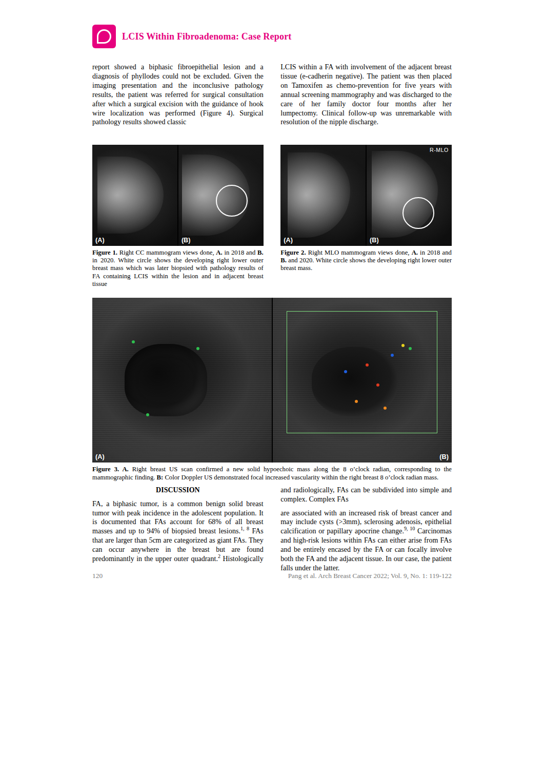LCIS Within Fibroadenoma: Case Report
report showed a biphasic fibroepithelial lesion and a diagnosis of phyllodes could not be excluded. Given the imaging presentation and the inconclusive pathology results, the patient was referred for surgical consultation after which a surgical excision with the guidance of hook wire localization was performed (Figure 4). Surgical pathology results showed classic
LCIS within a FA with involvement of the adjacent breast tissue (e-cadherin negative). The patient was then placed on Tamoxifen as chemo-prevention for five years with annual screening mammography and was discharged to the care of her family doctor four months after her lumpectomy. Clinical follow-up was unremarkable with resolution of the nipple discharge.
(A)
(B)
Figure 1. Right CC mammogram views done, A. in 2018 and B. in 2020. White circle shows the developing right lower outer breast mass which was later biopsied with pathology results of FA containing LCIS within the lesion and in adjacent breast tissue
(A)
R-MLO
(B)
Figure 2. Right MLO mammogram views done, A. in 2018 and B. and 2020. White circle shows the developing right lower outer breast mass.
(A)
(B)
Figure 3. A. Right breast US scan confirmed a new solid hypoechoic mass along the 8 o’clock radian, corresponding to the mammographic finding. B: Color Doppler US demonstrated focal increased vascularity within the right breast 8 o’clock radian mass.
DISCUSSION
FA, a biphasic tumor, is a common benign solid breast tumor with peak incidence in the adolescent population. It is documented that FAs account for 68% of all breast masses and up to 94% of biopsied breast lesions.1, 8 FAs that are larger than 5cm are categorized as giant FAs. They can occur anywhere in the breast but are found predominantly in the upper outer quadrant.2 Histologically and radiologically, FAs can be subdivided into simple and complex. Complex FAs
are associated with an increased risk of breast cancer and may include cysts (>3mm), sclerosing adenosis, epithelial calcification or papillary apocrine change.9, 10 Carcinomas and high-risk lesions within FAs can either arise from FAs and be entirely encased by the FA or can focally involve both the FA and the adjacent tissue. In our case, the patient falls under the latter.
120
Pang et al. Arch Breast Cancer 2022; Vol. 9, No. 1: 119-122